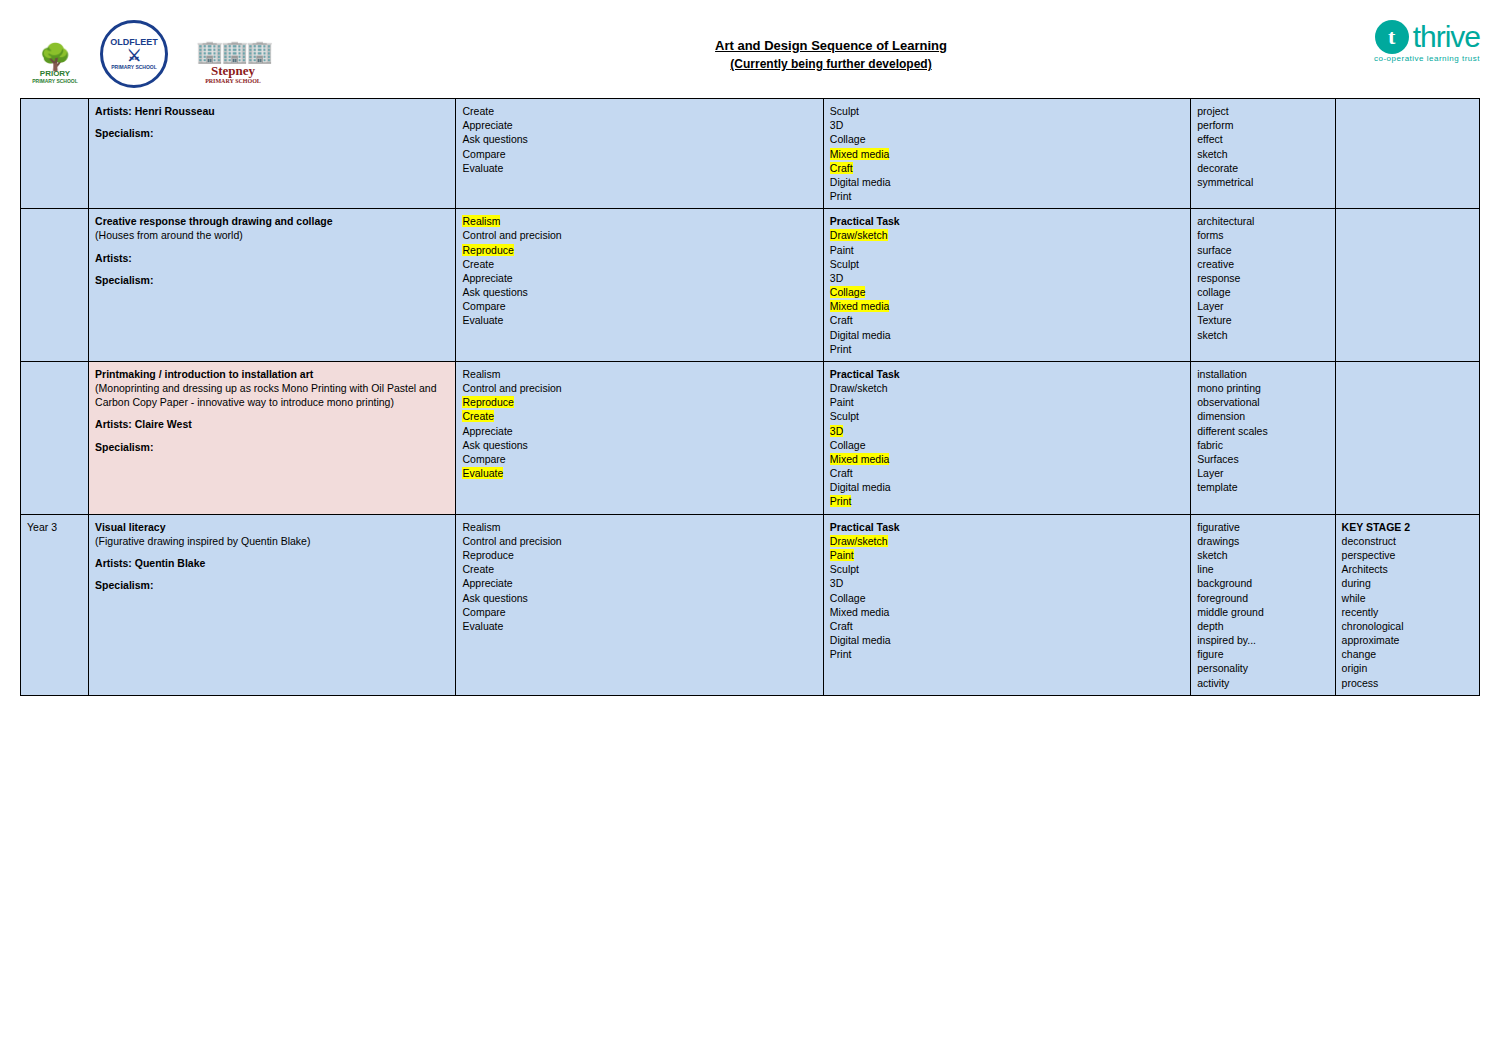🌳
PRIORY
PRIMARY SCHOOL
OLDFLEET
⚔
PRIMARY SCHOOL
🏢🏢🏢
Stepney
PRIMARY SCHOOL
Art and Design Sequence of Learning
(Currently being further developed)
t
thrive
co-operative learning trust
| | Artists: Henri Rousseau Specialism: | Create Appreciate Ask questions Compare Evaluate | Sculpt 3D Collage Mixed media Craft Digital media Print | project perform effect sketch decorate symmetrical | |
| | Creative response through drawing and collage (Houses from around the world) Artists: Specialism: | Realism Control and precision Reproduce Create Appreciate Ask questions Compare Evaluate | Practical Task Draw/sketch Paint Sculpt 3D Collage Mixed media Craft Digital media Print | architectural forms surface creative response collage Layer Texture sketch | |
| | Printmaking / introduction to installation art (Monoprinting and dressing up as rocks Mono Printing with Oil Pastel and Carbon Copy Paper - innovative way to introduce mono printing) Artists: Claire West Specialism: | Realism Control and precision Reproduce Create Appreciate Ask questions Compare Evaluate | Practical Task Draw/sketch Paint Sculpt 3D Collage Mixed media Craft Digital media Print | installation mono printing observational dimension different scales fabric Surfaces Layer template | |
| Year 3 | Visual literacy (Figurative drawing inspired by Quentin Blake) Artists: Quentin Blake Specialism: | Realism Control and precision Reproduce Create Appreciate Ask questions Compare Evaluate | Practical Task Draw/sketch Paint Sculpt 3D Collage Mixed media Craft Digital media Print | figurative drawings sketch line background foreground middle ground depth inspired by... figure personality activity | KEY STAGE 2 deconstruct perspective Architects during while recently chronological approximate change origin process |